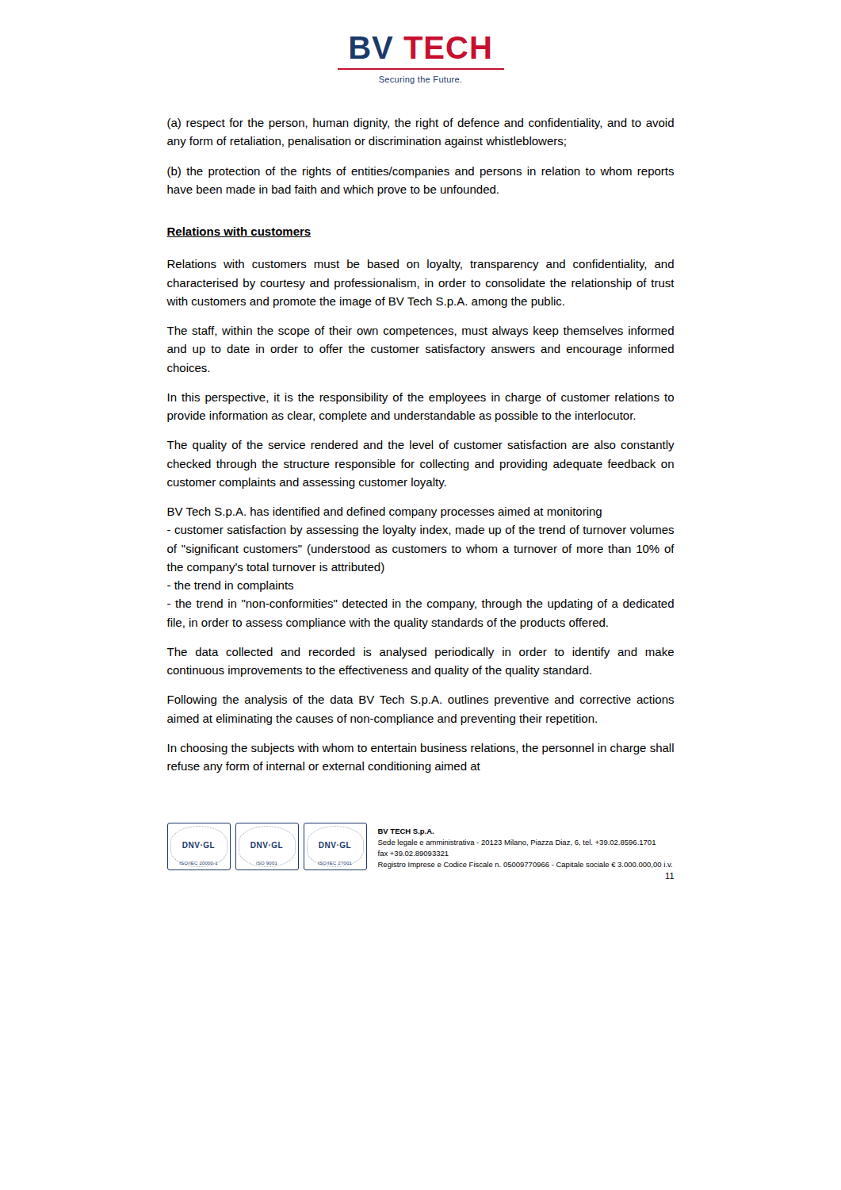BV TECH
Securing the Future.
(a) respect for the person, human dignity, the right of defence and confidentiality, and to avoid any form of retaliation, penalisation or discrimination against whistleblowers;
(b) the protection of the rights of entities/companies and persons in relation to whom reports have been made in bad faith and which prove to be unfounded.
Relations with customers
Relations with customers must be based on loyalty, transparency and confidentiality, and characterised by courtesy and professionalism, in order to consolidate the relationship of trust with customers and promote the image of BV Tech S.p.A. among the public.
The staff, within the scope of their own competences, must always keep themselves informed and up to date in order to offer the customer satisfactory answers and encourage informed choices.
In this perspective, it is the responsibility of the employees in charge of customer relations to provide information as clear, complete and understandable as possible to the interlocutor.
The quality of the service rendered and the level of customer satisfaction are also constantly checked through the structure responsible for collecting and providing adequate feedback on customer complaints and assessing customer loyalty.
BV Tech S.p.A. has identified and defined company processes aimed at monitoring
- customer satisfaction by assessing the loyalty index, made up of the trend of turnover volumes of "significant customers" (understood as customers to whom a turnover of more than 10% of the company's total turnover is attributed)
- the trend in complaints
- the trend in "non-conformities" detected in the company, through the updating of a dedicated file, in order to assess compliance with the quality standards of the products offered.
The data collected and recorded is analysed periodically in order to identify and make continuous improvements to the effectiveness and quality of the quality standard.
Following the analysis of the data BV Tech S.p.A. outlines preventive and corrective actions aimed at eliminating the causes of non-compliance and preventing their repetition.
In choosing the subjects with whom to entertain business relations, the personnel in charge shall refuse any form of internal or external conditioning aimed at
DNV·GL
ISO/IEC 20000-1
DNV·GL
ISO 9001
DNV·GL
ISO/IEC 27001
BV TECH S.p.A.
Sede legale e amministrativa - 20123 Milano, Piazza Diaz, 6, tel. +39.02.8596.1701
fax +39.02.89093321
Registro Imprese e Codice Fiscale n. 05009770966 - Capitale sociale € 3.000.000,00 i.v.
11